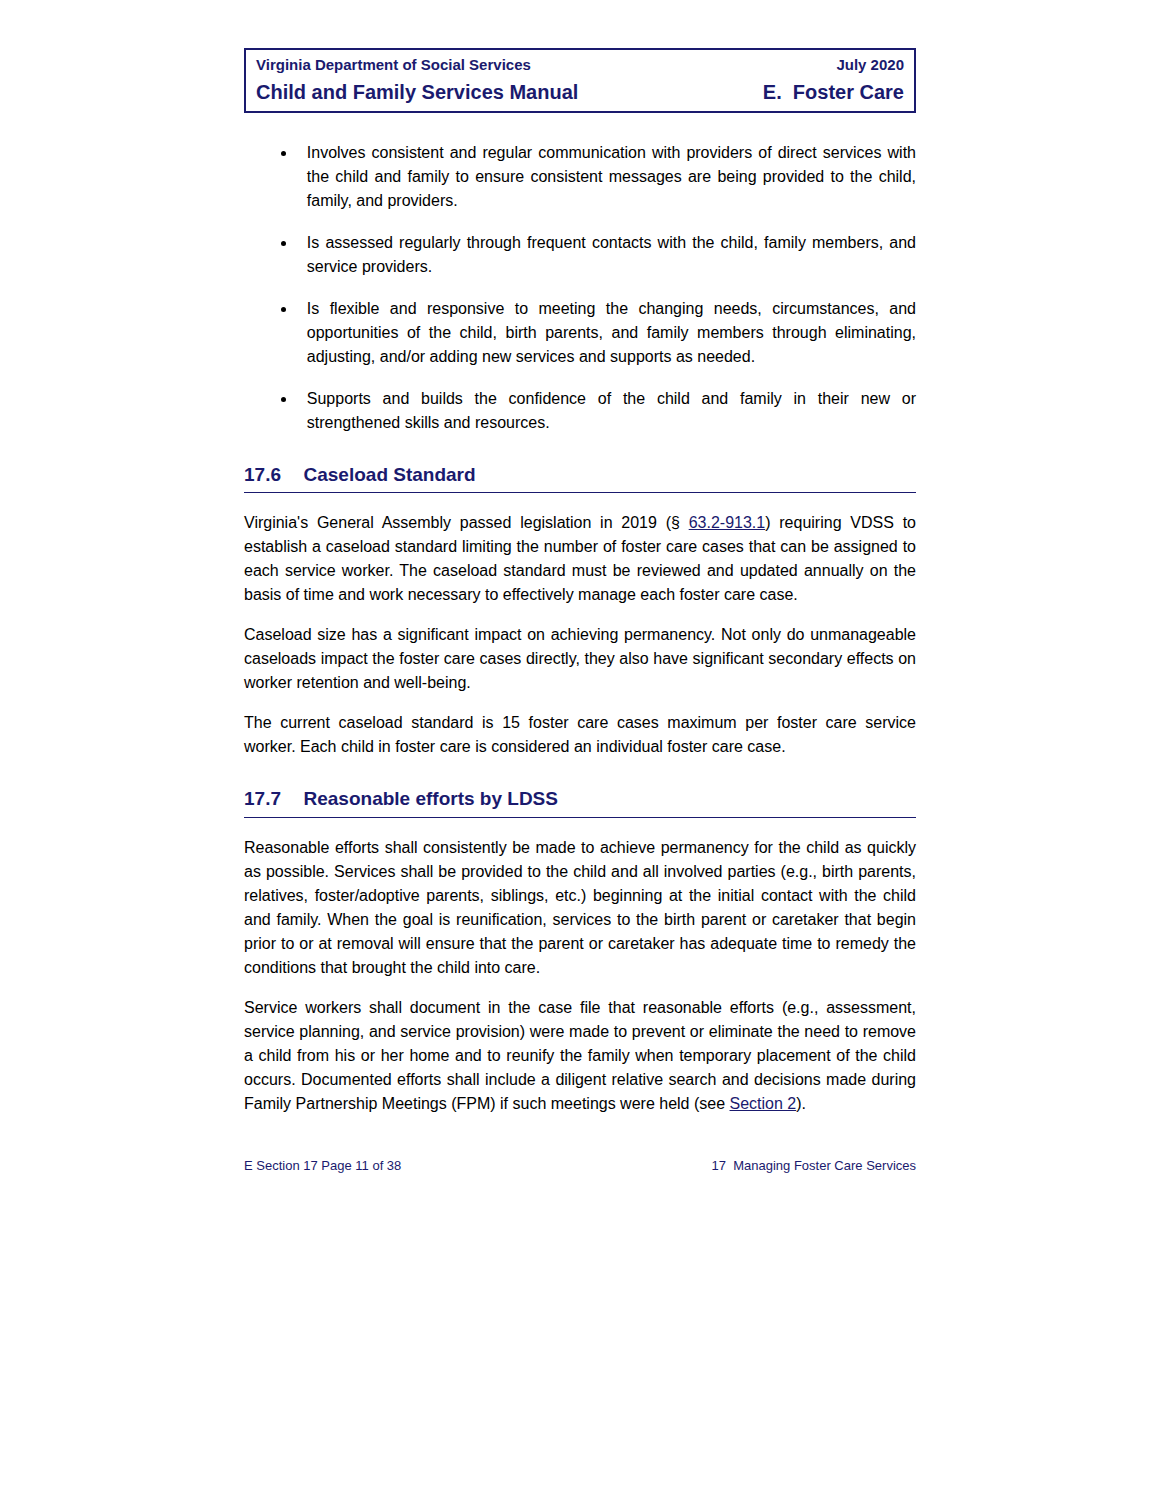| Virginia Department of Social Services Child and Family Services Manual | July 2020 E. Foster Care |
Involves consistent and regular communication with providers of direct services with the child and family to ensure consistent messages are being provided to the child, family, and providers.
Is assessed regularly through frequent contacts with the child, family members, and service providers.
Is flexible and responsive to meeting the changing needs, circumstances, and opportunities of the child, birth parents, and family members through eliminating, adjusting, and/or adding new services and supports as needed.
Supports and builds the confidence of the child and family in their new or strengthened skills and resources.
17.6 Caseload Standard
Virginia's General Assembly passed legislation in 2019 (§ 63.2-913.1) requiring VDSS to establish a caseload standard limiting the number of foster care cases that can be assigned to each service worker. The caseload standard must be reviewed and updated annually on the basis of time and work necessary to effectively manage each foster care case.
Caseload size has a significant impact on achieving permanency. Not only do unmanageable caseloads impact the foster care cases directly, they also have significant secondary effects on worker retention and well-being.
The current caseload standard is 15 foster care cases maximum per foster care service worker. Each child in foster care is considered an individual foster care case.
17.7 Reasonable efforts by LDSS
Reasonable efforts shall consistently be made to achieve permanency for the child as quickly as possible. Services shall be provided to the child and all involved parties (e.g., birth parents, relatives, foster/adoptive parents, siblings, etc.) beginning at the initial contact with the child and family. When the goal is reunification, services to the birth parent or caretaker that begin prior to or at removal will ensure that the parent or caretaker has adequate time to remedy the conditions that brought the child into care.
Service workers shall document in the case file that reasonable efforts (e.g., assessment, service planning, and service provision) were made to prevent or eliminate the need to remove a child from his or her home and to reunify the family when temporary placement of the child occurs. Documented efforts shall include a diligent relative search and decisions made during Family Partnership Meetings (FPM) if such meetings were held (see Section 2).
| E Section 17 Page 11 of 38 | 17 Managing Foster Care Services |